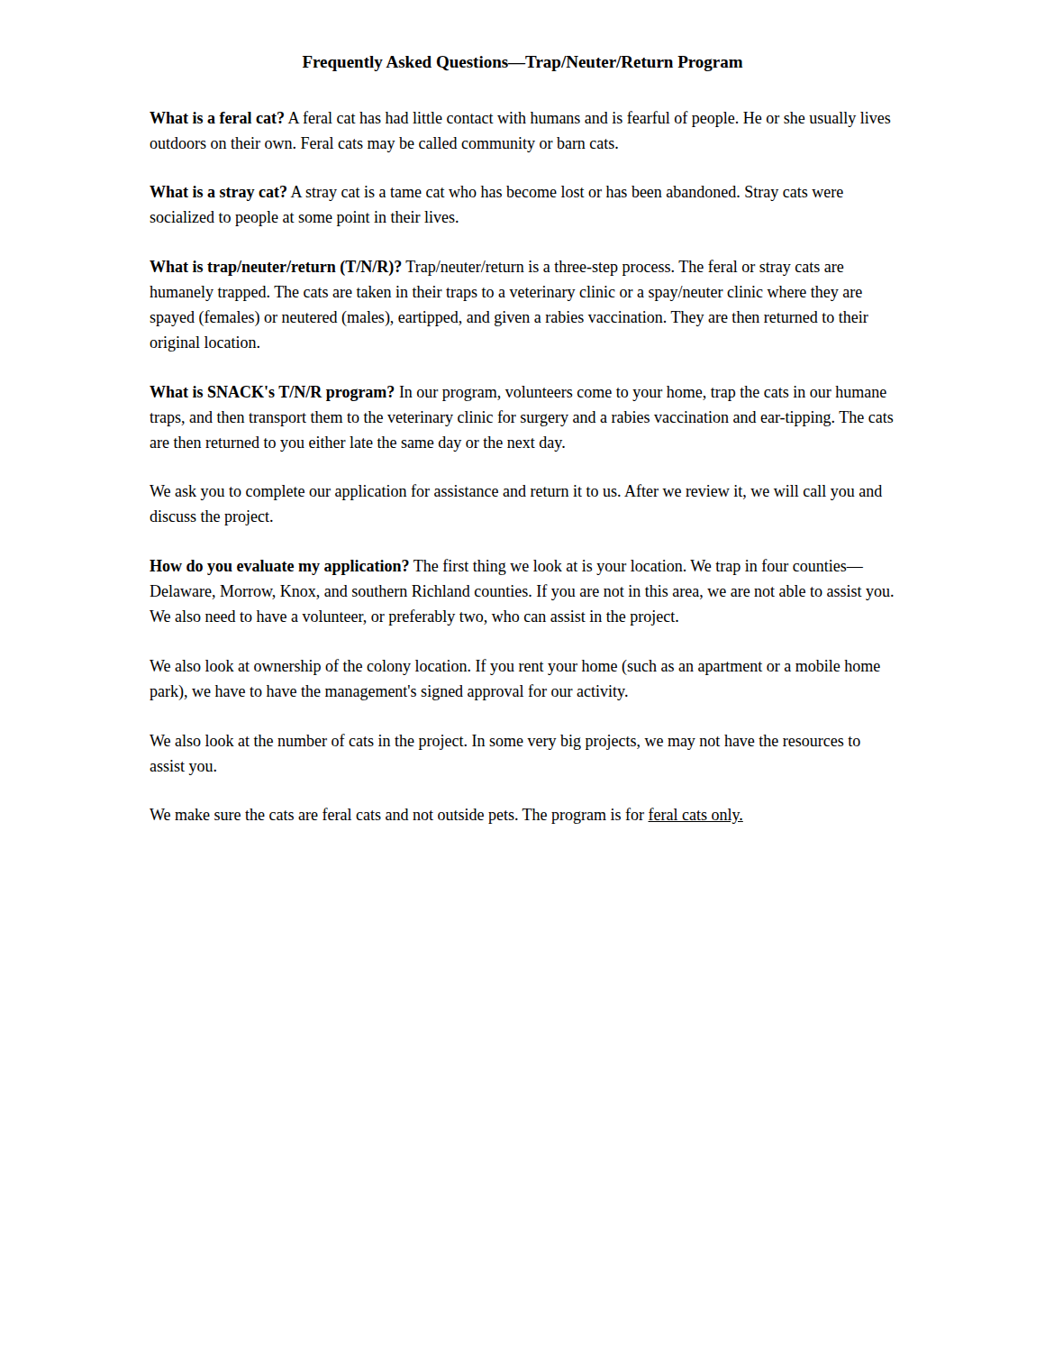Frequently Asked Questions—Trap/Neuter/Return Program
What is a feral cat? A feral cat has had little contact with humans and is fearful of people. He or she usually lives outdoors on their own. Feral cats may be called community or barn cats.
What is a stray cat? A stray cat is a tame cat who has become lost or has been abandoned. Stray cats were socialized to people at some point in their lives.
What is trap/neuter/return (T/N/R)? Trap/neuter/return is a three-step process. The feral or stray cats are humanely trapped. The cats are taken in their traps to a veterinary clinic or a spay/neuter clinic where they are spayed (females) or neutered (males), eartipped, and given a rabies vaccination. They are then returned to their original location.
What is SNACK's T/N/R program? In our program, volunteers come to your home, trap the cats in our humane traps, and then transport them to the veterinary clinic for surgery and a rabies vaccination and ear-tipping. The cats are then returned to you either late the same day or the next day.
We ask you to complete our application for assistance and return it to us. After we review it, we will call you and discuss the project.
How do you evaluate my application? The first thing we look at is your location. We trap in four counties—Delaware, Morrow, Knox, and southern Richland counties. If you are not in this area, we are not able to assist you. We also need to have a volunteer, or preferably two, who can assist in the project.
We also look at ownership of the colony location. If you rent your home (such as an apartment or a mobile home park), we have to have the management's signed approval for our activity.
We also look at the number of cats in the project. In some very big projects, we may not have the resources to assist you.
We make sure the cats are feral cats and not outside pets. The program is for feral cats only.